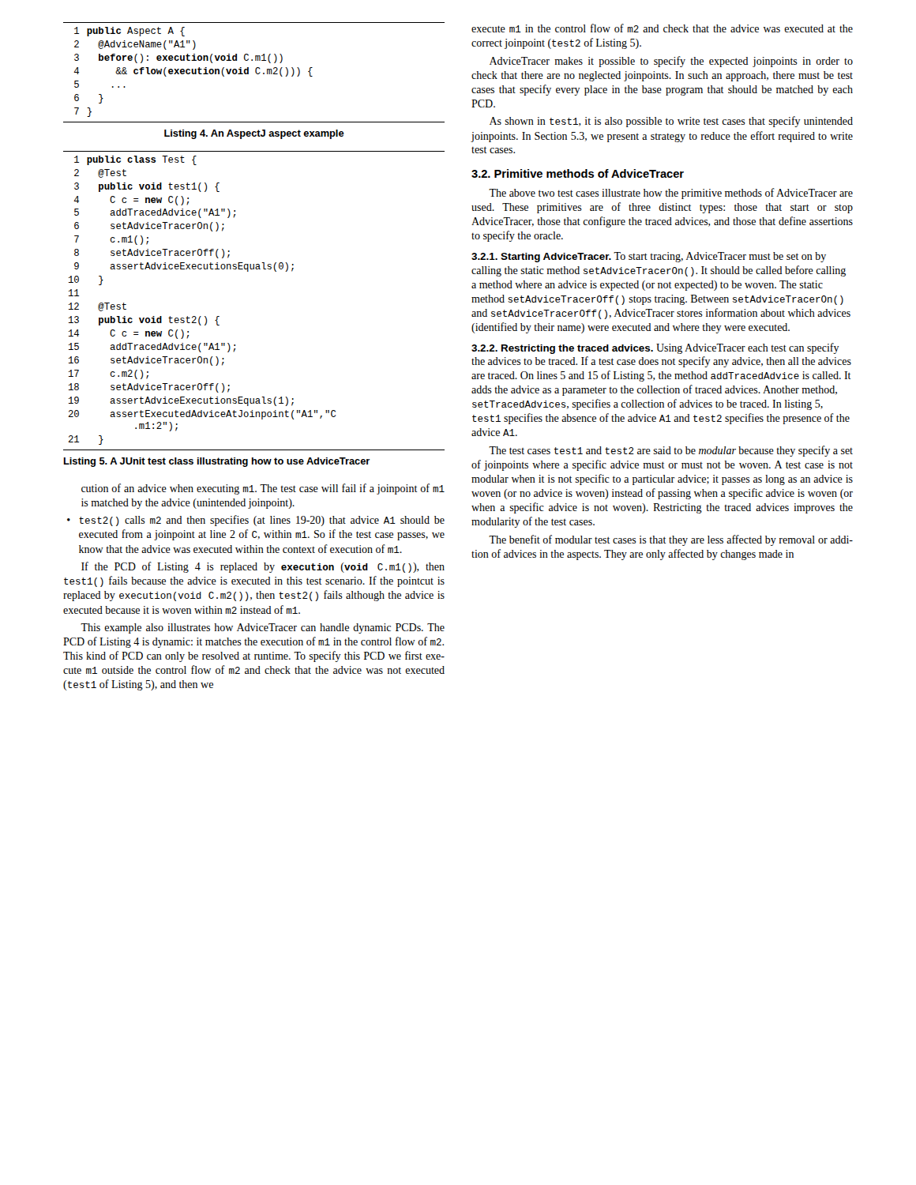| 1 | public Aspect A { |
| 2 | @AdviceName("A1") |
| 3 | before (): execution ( void C.m1()) |
| 4 | && cflow ( execution ( void C.m2())) { |
| 5 | ... |
| 6 | } |
| 7 | } |
Listing 4. An AspectJ aspect example
| 1 | public class Test { |
| 2 | @Test |
| 3 | public void test1() { |
| 4 | C c = new C(); |
| 5 | addTracedAdvice("A1"); |
| 6 | setAdviceTracerOn(); |
| 7 | c.m1(); |
| 8 | setAdviceTracerOff(); |
| 9 | assertAdviceExecutionsEquals(0); |
| 10 | } |
| 11 | |
| 12 | @Test |
| 13 | public void test2() { |
| 14 | C c = new C(); |
| 15 | addTracedAdvice("A1"); |
| 16 | setAdviceTracerOn(); |
| 17 | c.m2(); |
| 18 | setAdviceTracerOff(); |
| 19 | assertAdviceExecutionsEquals(1); |
| 20 | assertExecutedAdviceAtJoinpoint("A1","C .m1:2"); |
| 21 | } |
Listing 5. A JUnit test class illustrating how to use AdviceTracer
cution of an advice when executing m1. The test case will fail if a joinpoint of m1 is matched by the advice (unintended joinpoint).
test2() calls m2 and then specifies (at lines 19-20) that advice A1 should be executed from a joinpoint at line 2 of C, within m1. So if the test case passes, we know that the advice was executed within the context of execution of m1.
If the PCD of Listing 4 is replaced by execution (void C.m1()), then test1() fails because the advice is executed in this test scenario. If the pointcut is replaced by execution(void C.m2()), then test2() fails although the advice is executed because it is woven within m2 instead of m1.
This example also illustrates how AdviceTracer can handle dynamic PCDs. The PCD of Listing 4 is dynamic: it matches the execution of m1 in the control flow of m2. This kind of PCD can only be resolved at runtime. To specify this PCD we first execute m1 outside the control flow of m2 and check that the advice was not executed (test1 of Listing 5), and then we
execute m1 in the control flow of m2 and check that the advice was executed at the correct joinpoint (test2 of Listing 5).
AdviceTracer makes it possible to specify the expected joinpoints in order to check that there are no neglected joinpoints. In such an approach, there must be test cases that specify every place in the base program that should be matched by each PCD.
As shown in test1, it is also possible to write test cases that specify unintended joinpoints. In Section 5.3, we present a strategy to reduce the effort required to write test cases.
3.2. Primitive methods of AdviceTracer
The above two test cases illustrate how the primitive methods of AdviceTracer are used. These primitives are of three distinct types: those that start or stop AdviceTracer, those that configure the traced advices, and those that define assertions to specify the oracle.
3.2.1. Starting AdviceTracer.
To start tracing, AdviceTracer must be set on by calling the static method setAdviceTracerOn(). It should be called before calling a method where an advice is expected (or not expected) to be woven. The static method setAdviceTracerOff() stops tracing. Between setAdviceTracerOn() and setAdviceTracerOff(), AdviceTracer stores information about which advices (identified by their name) were executed and where they were executed.
3.2.2. Restricting the traced advices.
Using AdviceTracer each test can specify the advices to be traced. If a test case does not specify any advice, then all the advices are traced. On lines 5 and 15 of Listing 5, the method addTracedAdvice is called. It adds the advice as a parameter to the collection of traced advices. Another method, setTracedAdvices, specifies a collection of advices to be traced. In listing 5, test1 specifies the absence of the advice A1 and test2 specifies the presence of the advice A1.
The test cases test1 and test2 are said to be modular because they specify a set of joinpoints where a specific advice must or must not be woven. A test case is not modular when it is not specific to a particular advice; it passes as long as an advice is woven (or no advice is woven) instead of passing when a specific advice is woven (or when a specific advice is not woven). Restricting the traced advices improves the modularity of the test cases.
The benefit of modular test cases is that they are less affected by removal or addition of advices in the aspects. They are only affected by changes made in